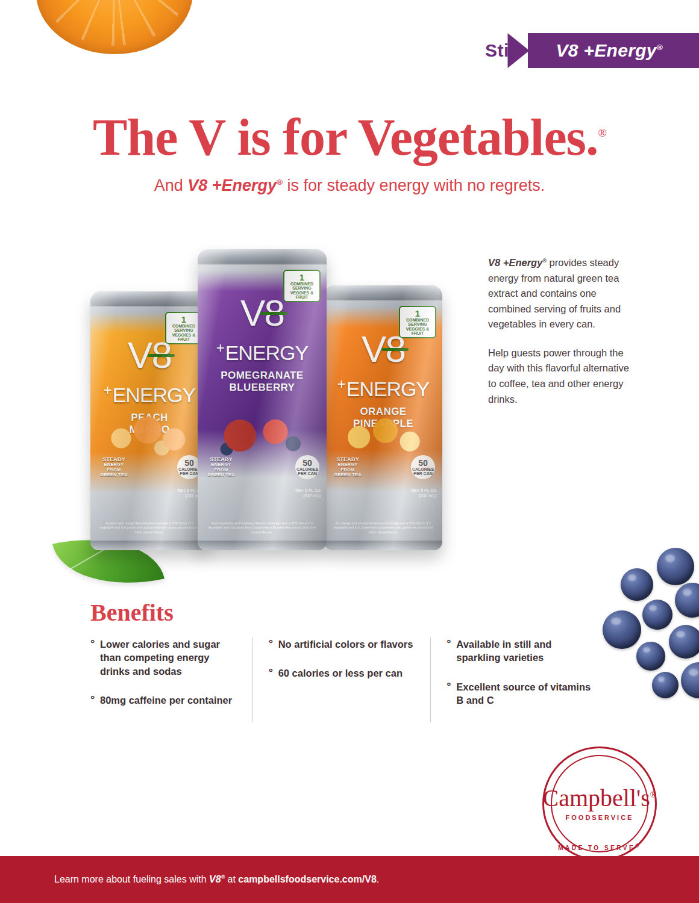Still
V8 +Energy®
The V is for Vegetables.®
And V8 +Energy® is for steady energy with no regrets.
1 COMBINED SERVING
VEGGIES & FRUIT
V8
+ENERGY
PEACH
MANGO
STEADYENERGY
FROM
GREEN TEA
50 CALORIES
PER CAN
NET 8 FL OZ
(237 mL)
A peach and mango flavored beverage with a 50% blend of 5 vegetable and fruit juices from concentrate with green tea extract and other natural flavors.
1 COMBINED SERVING
VEGGIES & FRUIT
V8
+ENERGY
POMEGRANATE
BLUEBERRY
STEADYENERGY
FROM
GREEN TEA
50 CALORIES
PER CAN
NET 8 FL OZ
(237 mL)
A pomegranate and blueberry flavored beverage with a 50% blend of 6 vegetable and fruit juices from concentrate with green tea extract and other natural flavors.
1 COMBINED SERVING
VEGGIES & FRUIT
V8
+ENERGY
ORANGE
PINEAPPLE
STEADYENERGY
FROM
GREEN TEA
50 CALORIES
PER CAN
NET 8 FL OZ
(237 mL)
An orange and pineapple flavored beverage with a 50% blend of 5 vegetable and fruit juices from concentrate with green tea extract and other natural flavors.
V8 +Energy® provides steady energy from natural green tea extract and contains one combined serving of fruits and vegetables in every can.
Help guests power through the day with this flavorful alternative to coffee, tea and other energy drinks.
Benefits
Lower calories and sugar than competing energy drinks and sodas
80mg caffeine per container
No artificial colors or flavors
60 calories or less per can
Available in still and sparkling varieties
Excellent source of vitamins B and C
Campbell's®
FOODSERVICE
MADE TO SERVE®
Learn more about fueling sales with V8® at campbellsfoodservice.com/V8.